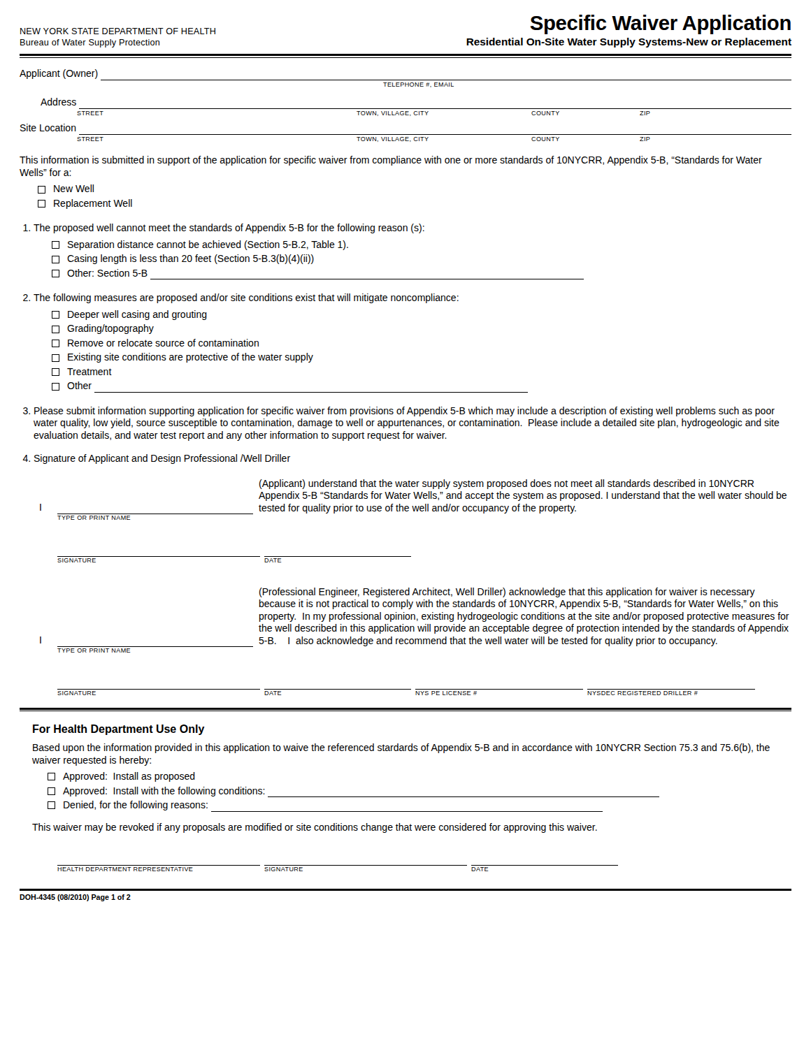New York State Department of Health
Bureau of Water Supply Protection
Specific Waiver Application
Residential On-Site Water Supply Systems-New or Replacement
Applicant (Owner)
Telephone #, Email
Address
Street
Town, Village, City
County
Zip
Site Location
Street
Town, Village, City
County
Zip
This information is submitted in support of the application for specific waiver from compliance with one or more standards of 10NYCRR, Appendix 5-B, “Standards for Water Wells” for a:
New Well
Replacement Well
The proposed well cannot meet the standards of Appendix 5-B for the following reason (s):
Separation distance cannot be achieved (Section 5-B.2, Table 1).
Casing length is less than 20 feet (Section 5-B.3(b)(4)(ii))
Other: Section 5-B
The following measures are proposed and/or site conditions exist that will mitigate noncompliance:
Deeper well casing and grouting
Grading/topography
Remove or relocate source of contamination
Existing site conditions are protective of the water supply
Treatment
Other
Please submit information supporting application for specific waiver from provisions of Appendix 5-B which may include a description of existing well problems such as poor water quality, low yield, source susceptible to contamination, damage to well or appurtenances, or contamination. Please include a detailed site plan, hydrogeologic and site evaluation details, and water test report and any other information to support request for waiver.
Signature of Applicant and Design Professional /Well Driller
I
(Applicant) understand that the water supply system proposed does not meet all standards described in 10NYCRR Appendix 5-B “Standards for Water Wells,” and accept the system as proposed. I understand that the well water should be tested for quality prior to use of the well and/or occupancy of the property.
Type or Print Name
Signature
Date
I
(Professional Engineer, Registered Architect, Well Driller) acknowledge that this application for waiver is necessary because it is not practical to comply with the standards of 10NYCRR, Appendix 5-B, “Standards for Water Wells,” on this property. In my professional opinion, existing hydrogeologic conditions at the site and/or proposed protective measures for the well described in this application will provide an acceptable degree of protection intended by the standards of Appendix 5-B. I also acknowledge and recommend that the well water will be tested for quality prior to occupancy.
Type or Print Name
Signature
Date
NYS PE License #
NYSDEC Registered Driller #
For Health Department Use Only
Based upon the information provided in this application to waive the referenced stardards of Appendix 5-B and in accordance with 10NYCRR Section 75.3 and 75.6(b), the waiver requested is hereby:
Approved: Install as proposed
Approved: Install with the following conditions:
Denied, for the following reasons:
This waiver may be revoked if any proposals are modified or site conditions change that were considered for approving this waiver.
Health Department Representative
Signature
Date
DOH-4345 (08/2010) Page 1 of 2